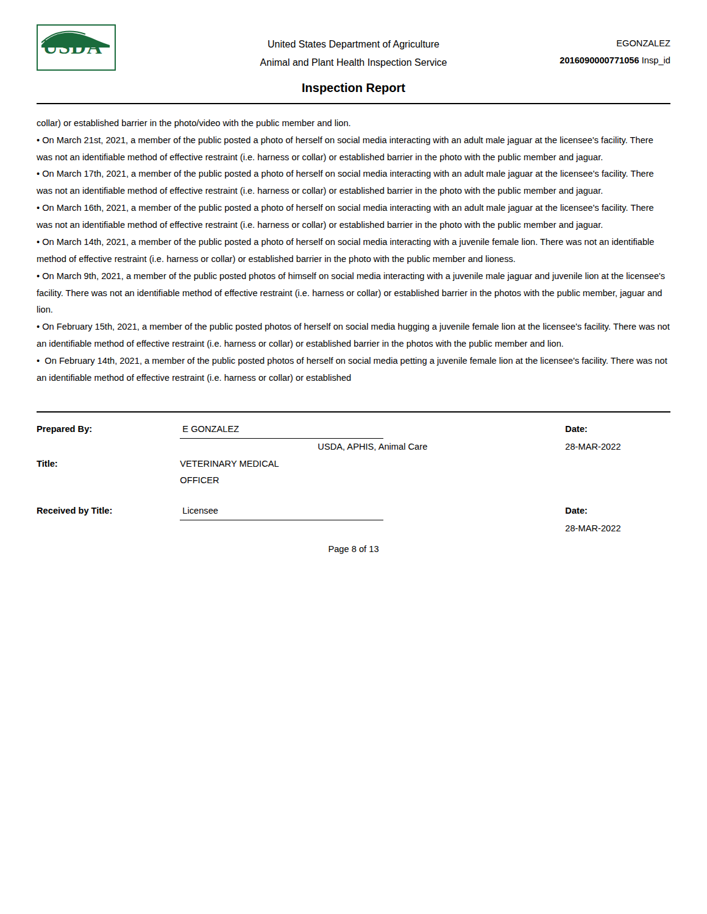USDA
EGONZALEZ
2016090000771056 Insp_id
United States Department of Agriculture
Animal and Plant Health Inspection Service
Inspection Report
collar) or established barrier in the photo/video with the public member and lion.
• On March 21st, 2021, a member of the public posted a photo of herself on social media interacting with an adult male jaguar at the licensee's facility. There was not an identifiable method of effective restraint (i.e. harness or collar) or established barrier in the photo with the public member and jaguar.
• On March 17th, 2021, a member of the public posted a photo of herself on social media interacting with an adult male jaguar at the licensee's facility. There was not an identifiable method of effective restraint (i.e. harness or collar) or established barrier in the photo with the public member and jaguar.
• On March 16th, 2021, a member of the public posted a photo of herself on social media interacting with an adult male jaguar at the licensee's facility. There was not an identifiable method of effective restraint (i.e. harness or collar) or established barrier in the photo with the public member and jaguar.
• On March 14th, 2021, a member of the public posted a photo of herself on social media interacting with a juvenile female lion. There was not an identifiable method of effective restraint (i.e. harness or collar) or established barrier in the photo with the public member and lioness.
• On March 9th, 2021, a member of the public posted photos of himself on social media interacting with a juvenile male jaguar and juvenile lion at the licensee's facility. There was not an identifiable method of effective restraint (i.e. harness or collar) or established barrier in the photos with the public member, jaguar and lion.
• On February 15th, 2021, a member of the public posted photos of herself on social media hugging a juvenile female lion at the licensee's facility. There was not an identifiable method of effective restraint (i.e. harness or collar) or established barrier in the photos with the public member and lion.
• On February 14th, 2021, a member of the public posted photos of herself on social media petting a juvenile female lion at the licensee's facility. There was not an identifiable method of effective restraint (i.e. harness or collar) or established
| Prepared By: | E GONZALEZ | Date: |
| | USDA, APHIS, Animal Care | 28-MAR-2022 |
| Title: | VETERINARY MEDICAL OFFICER | |
| Received by Title: | Licensee | Date: |
| | | 28-MAR-2022 |
Page 8 of 13